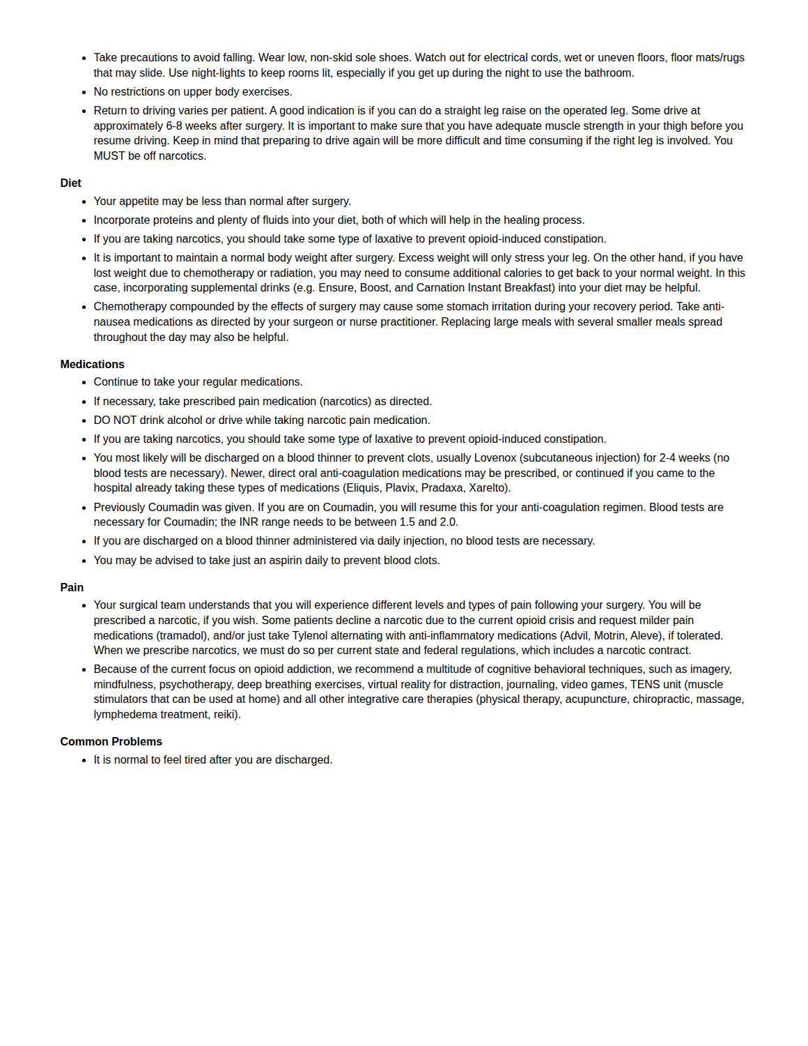Take precautions to avoid falling. Wear low, non-skid sole shoes. Watch out for electrical cords, wet or uneven floors, floor mats/rugs that may slide. Use night-lights to keep rooms lit, especially if you get up during the night to use the bathroom.
No restrictions on upper body exercises.
Return to driving varies per patient. A good indication is if you can do a straight leg raise on the operated leg. Some drive at approximately 6-8 weeks after surgery. It is important to make sure that you have adequate muscle strength in your thigh before you resume driving. Keep in mind that preparing to drive again will be more difficult and time consuming if the right leg is involved. You MUST be off narcotics.
Diet
Your appetite may be less than normal after surgery.
Incorporate proteins and plenty of fluids into your diet, both of which will help in the healing process.
If you are taking narcotics, you should take some type of laxative to prevent opioid-induced constipation.
It is important to maintain a normal body weight after surgery. Excess weight will only stress your leg. On the other hand, if you have lost weight due to chemotherapy or radiation, you may need to consume additional calories to get back to your normal weight. In this case, incorporating supplemental drinks (e.g. Ensure, Boost, and Carnation Instant Breakfast) into your diet may be helpful.
Chemotherapy compounded by the effects of surgery may cause some stomach irritation during your recovery period. Take anti-nausea medications as directed by your surgeon or nurse practitioner. Replacing large meals with several smaller meals spread throughout the day may also be helpful.
Medications
Continue to take your regular medications.
If necessary, take prescribed pain medication (narcotics) as directed.
DO NOT drink alcohol or drive while taking narcotic pain medication.
If you are taking narcotics, you should take some type of laxative to prevent opioid-induced constipation.
You most likely will be discharged on a blood thinner to prevent clots, usually Lovenox (subcutaneous injection) for 2-4 weeks (no blood tests are necessary). Newer, direct oral anti-coagulation medications may be prescribed, or continued if you came to the hospital already taking these types of medications (Eliquis, Plavix, Pradaxa, Xarelto).
Previously Coumadin was given. If you are on Coumadin, you will resume this for your anti-coagulation regimen. Blood tests are necessary for Coumadin; the INR range needs to be between 1.5 and 2.0.
If you are discharged on a blood thinner administered via daily injection, no blood tests are necessary.
You may be advised to take just an aspirin daily to prevent blood clots.
Pain
Your surgical team understands that you will experience different levels and types of pain following your surgery. You will be prescribed a narcotic, if you wish. Some patients decline a narcotic due to the current opioid crisis and request milder pain medications (tramadol), and/or just take Tylenol alternating with anti-inflammatory medications (Advil, Motrin, Aleve), if tolerated. When we prescribe narcotics, we must do so per current state and federal regulations, which includes a narcotic contract.
Because of the current focus on opioid addiction, we recommend a multitude of cognitive behavioral techniques, such as imagery, mindfulness, psychotherapy, deep breathing exercises, virtual reality for distraction, journaling, video games, TENS unit (muscle stimulators that can be used at home) and all other integrative care therapies (physical therapy, acupuncture, chiropractic, massage, lymphedema treatment, reiki).
Common Problems
It is normal to feel tired after you are discharged.